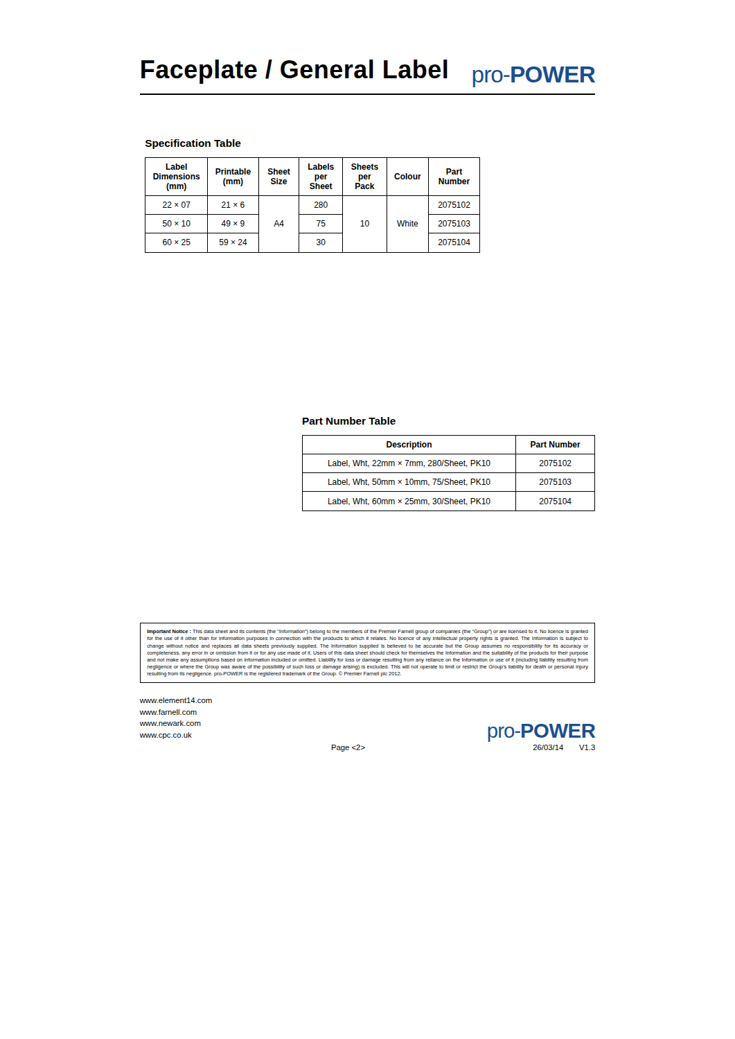Faceplate / General Label
pro-POWER
Specification Table
| Label Dimensions (mm) | Printable (mm) | Sheet Size | Labels per Sheet | Sheets per Pack | Colour | Part Number |
| --- | --- | --- | --- | --- | --- | --- |
| 22 × 07 | 21 × 6 | A4 | 280 | 10 | White | 2075102 |
| 50 × 10 | 49 × 9 | 75 | 2075103 |
| 60 × 25 | 59 × 24 | 30 | 2075104 |
Part Number Table
| Description | Part Number |
| --- | --- |
| Label, Wht, 22mm × 7mm, 280/Sheet, PK10 | 2075102 |
| Label, Wht, 50mm × 10mm, 75/Sheet, PK10 | 2075103 |
| Label, Wht, 60mm × 25mm, 30/Sheet, PK10 | 2075104 |
Important Notice : This data sheet and its contents (the “Information”) belong to the members of the Premier Farnell group of companies (the “Group”) or are licensed to it. No licence is granted for the use of it other than for information purposes in connection with the products to which it relates. No licence of any intellectual property rights is granted. The Information is subject to change without notice and replaces all data sheets previously supplied. The Information supplied is believed to be accurate but the Group assumes no responsibility for its accuracy or completeness, any error in or omission from it or for any use made of it. Users of this data sheet should check for themselves the Information and the suitability of the products for their purpose and not make any assumptions based on information included or omitted. Liability for loss or damage resulting from any reliance on the Information or use of it (including liability resulting from negligence or where the Group was aware of the possibility of such loss or damage arising) is excluded. This will not operate to limit or restrict the Group’s liability for death or personal injury resulting from its negligence. pro‑POWER is the registered trademark of the Group. © Premier Farnell plc 2012.
www.element14.com
www.farnell.com
www.newark.com
www.cpc.co.uk
pro-POWER
Page <2>
26/03/14V1.3